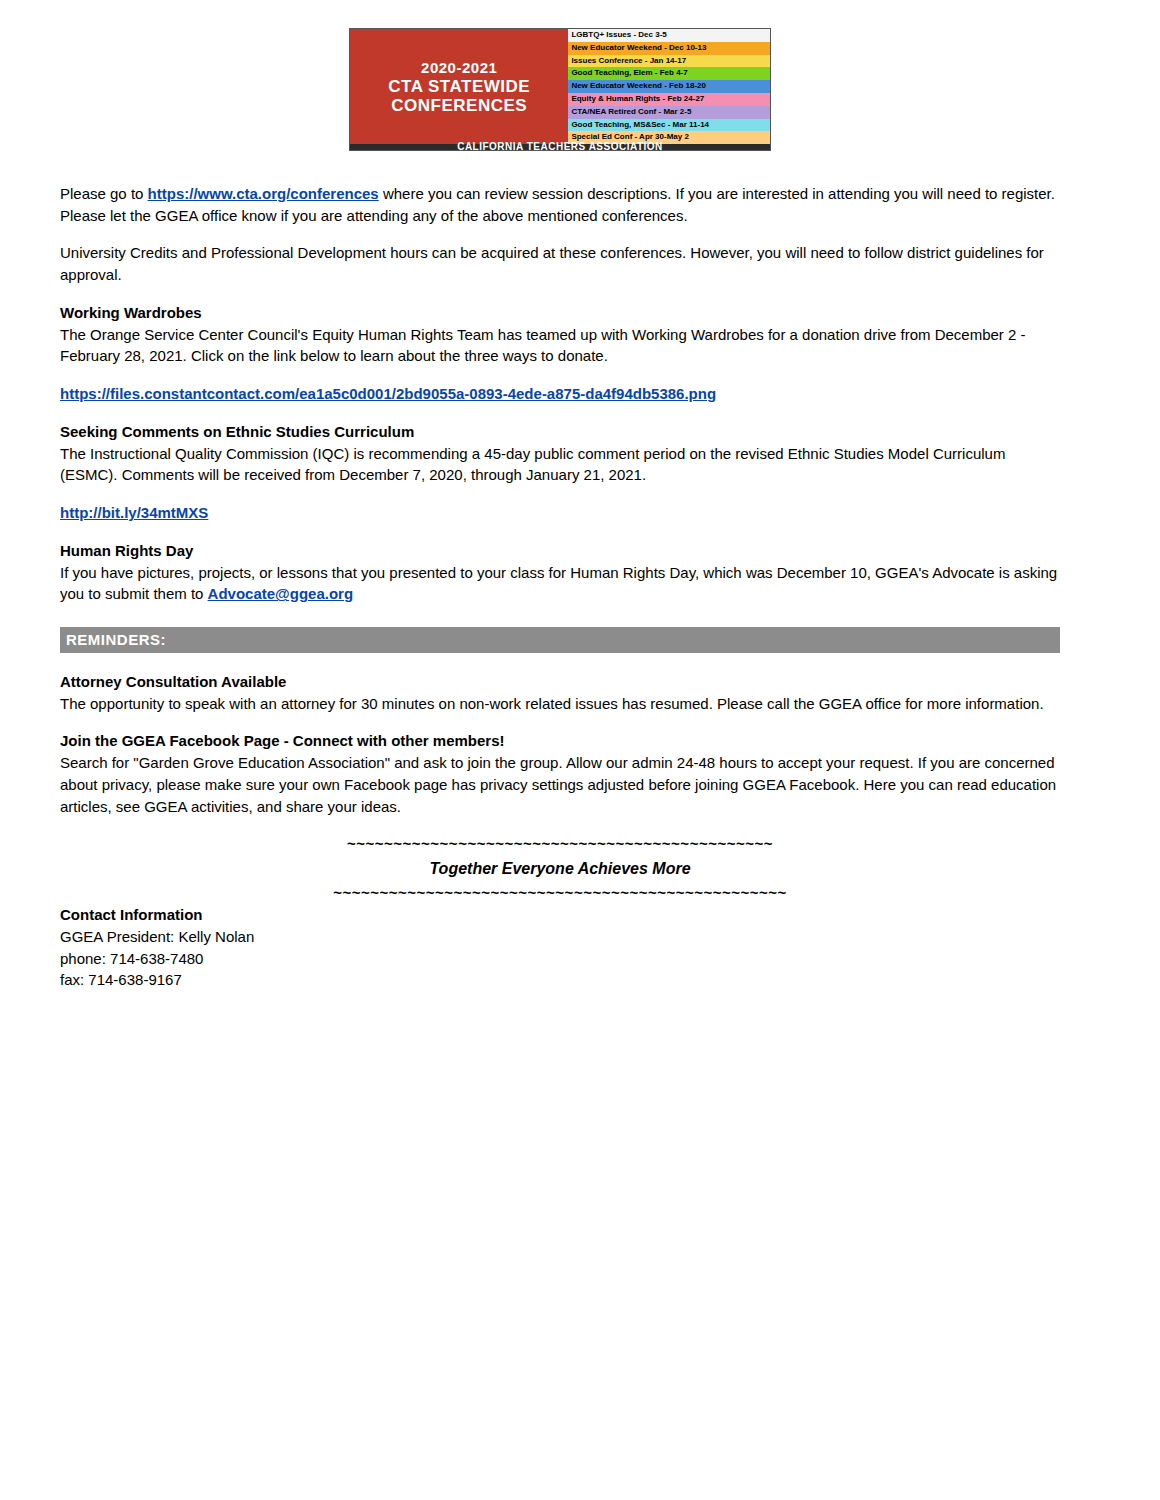| 2020-2021 CTA STATEWIDE CONFERENCES | LGBTQ+ Issues - Dec 3-5 New Educator Weekend - Dec 10-13 Issues Conference - Jan 14-17 Good Teaching, Elem - Feb 4-7 New Educator Weekend - Feb 18-20 Equity & Human Rights - Feb 24-27 CTA/NEA Retired Conf - Mar 2-5 Good Teaching, MS&Sec - Mar 11-14 Special Ed Conf - Apr 30-May 2 |
| CALIFORNIA TEACHERS ASSOCIATION |
Please go to https://www.cta.org/conferences where you can review session descriptions. If you are interested in attending you will need to register. Please let the GGEA office know if you are attending any of the above mentioned conferences.
University Credits and Professional Development hours can be acquired at these conferences. However, you will need to follow district guidelines for approval.
Working Wardrobes
The Orange Service Center Council's Equity Human Rights Team has teamed up with Working Wardrobes for a donation drive from December 2 - February 28, 2021. Click on the link below to learn about the three ways to donate.
https://files.constantcontact.com/ea1a5c0d001/2bd9055a-0893-4ede-a875-da4f94db5386.png
Seeking Comments on Ethnic Studies Curriculum
The Instructional Quality Commission (IQC) is recommending a 45-day public comment period on the revised Ethnic Studies Model Curriculum (ESMC). Comments will be received from December 7, 2020, through January 21, 2021.
http://bit.ly/34mtMXS
Human Rights Day
If you have pictures, projects, or lessons that you presented to your class for Human Rights Day, which was December 10, GGEA's Advocate is asking you to submit them to Advocate@ggea.org
REMINDERS:
Attorney Consultation Available
The opportunity to speak with an attorney for 30 minutes on non-work related issues has resumed. Please call the GGEA office for more information.
Join the GGEA Facebook Page - Connect with other members!
Search for "Garden Grove Education Association" and ask to join the group. Allow our admin 24-48 hours to accept your request. If you are concerned about privacy, please make sure your own Facebook page has privacy settings adjusted before joining GGEA Facebook. Here you can read education articles, see GGEA activities, and share your ideas.
~~~~~~~~~~~~~~~~~~~~~~~~~~~~~~~~~~~~~~~~~~~~~~
Together Everyone Achieves More
~~~~~~~~~~~~~~~~~~~~~~~~~~~~~~~~~~~~~~~~~~~~~~~~~
Contact Information
GGEA President: Kelly Nolan
phone: 714-638-7480
fax: 714-638-9167